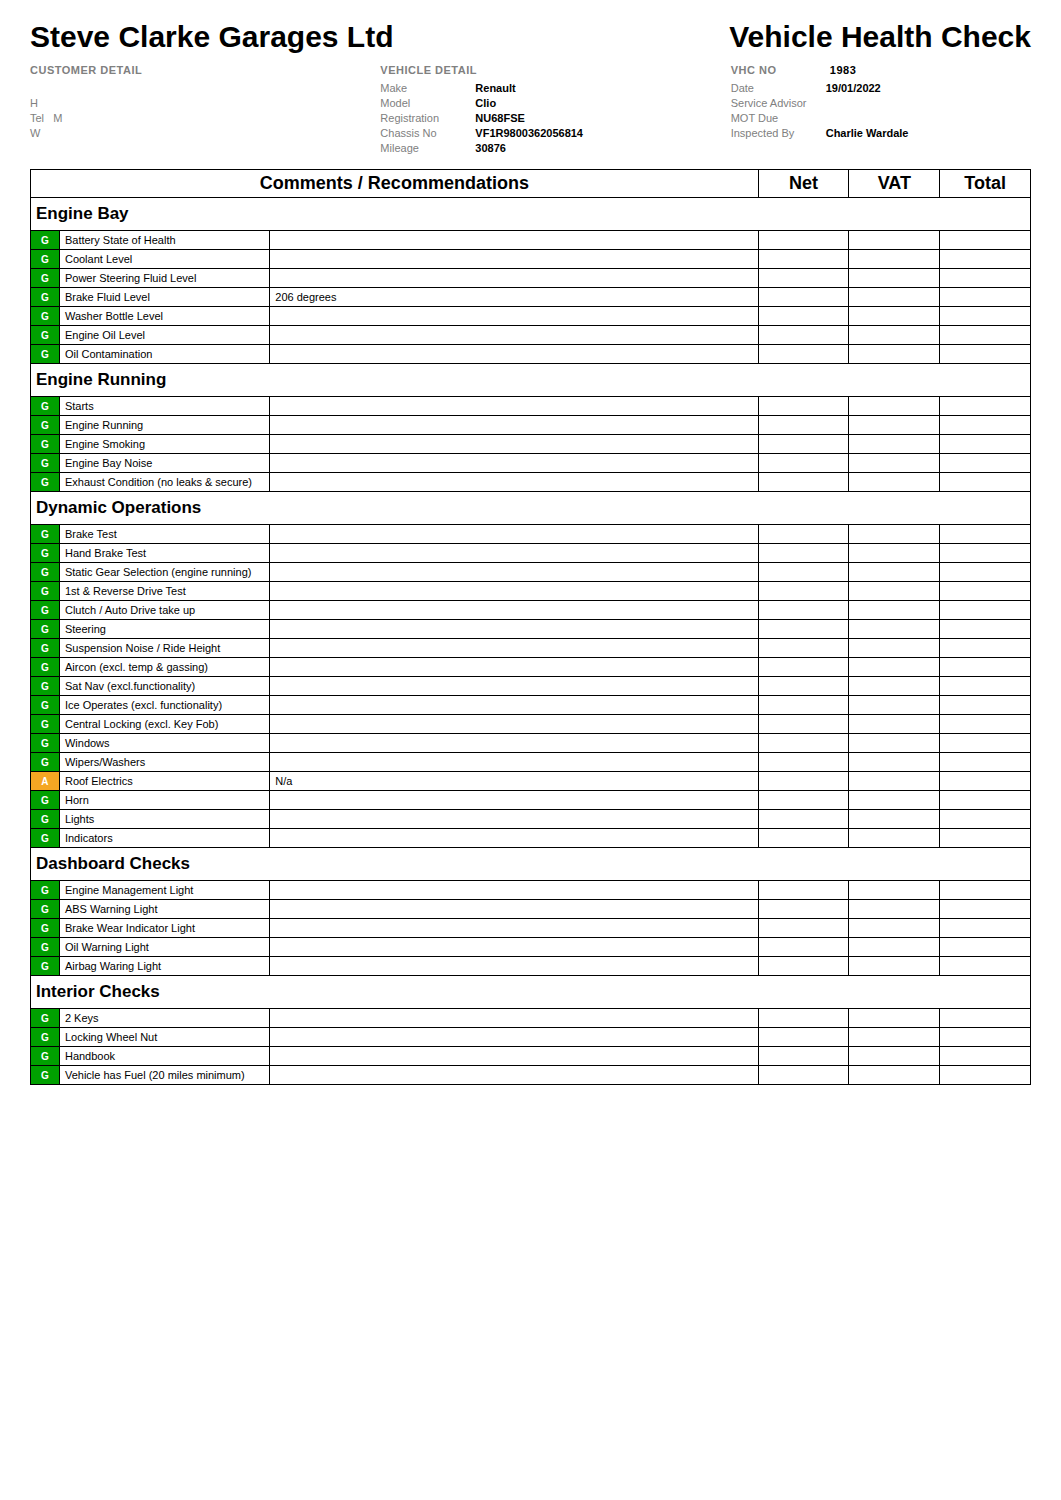Steve Clarke Garages Ltd
Vehicle Health Check
CUSTOMER DETAIL
H
Tel M
W
VEHICLE DETAIL
Make Renault
Model Clio
Registration NU68FSE
Chassis No VF1R9800362056814
Mileage 30876
VHC NO 1983
Date 19/01/2022
Service Advisor
MOT Due
Inspected By Charlie Wardale
| Comments / Recommendations | Net | VAT | Total |
| --- | --- | --- | --- |
| Engine Bay |
| G | Battery State of Health | | | | |
| G | Coolant Level | | | | |
| G | Power Steering Fluid Level | | | | |
| G | Brake Fluid Level | 206 degrees | | | |
| G | Washer Bottle Level | | | | |
| G | Engine Oil Level | | | | |
| G | Oil Contamination | | | | |
| Engine Running |
| G | Starts | | | | |
| G | Engine Running | | | | |
| G | Engine Smoking | | | | |
| G | Engine Bay Noise | | | | |
| G | Exhaust Condition (no leaks & secure) | | | | |
| Dynamic Operations |
| G | Brake Test | | | | |
| G | Hand Brake Test | | | | |
| G | Static Gear Selection (engine running) | | | | |
| G | 1st & Reverse Drive Test | | | | |
| G | Clutch / Auto Drive take up | | | | |
| G | Steering | | | | |
| G | Suspension Noise / Ride Height | | | | |
| G | Aircon (excl. temp & gassing) | | | | |
| G | Sat Nav (excl.functionality) | | | | |
| G | Ice Operates (excl. functionality) | | | | |
| G | Central Locking (excl. Key Fob) | | | | |
| G | Windows | | | | |
| G | Wipers/Washers | | | | |
| A | Roof Electrics | N/a | | | |
| G | Horn | | | | |
| G | Lights | | | | |
| G | Indicators | | | | |
| Dashboard Checks |
| G | Engine Management Light | | | | |
| G | ABS Warning Light | | | | |
| G | Brake Wear Indicator Light | | | | |
| G | Oil Warning Light | | | | |
| G | Airbag Waring Light | | | | |
| Interior Checks |
| G | 2 Keys | | | | |
| G | Locking Wheel Nut | | | | |
| G | Handbook | | | | |
| G | Vehicle has Fuel (20 miles minimum) | | | | |